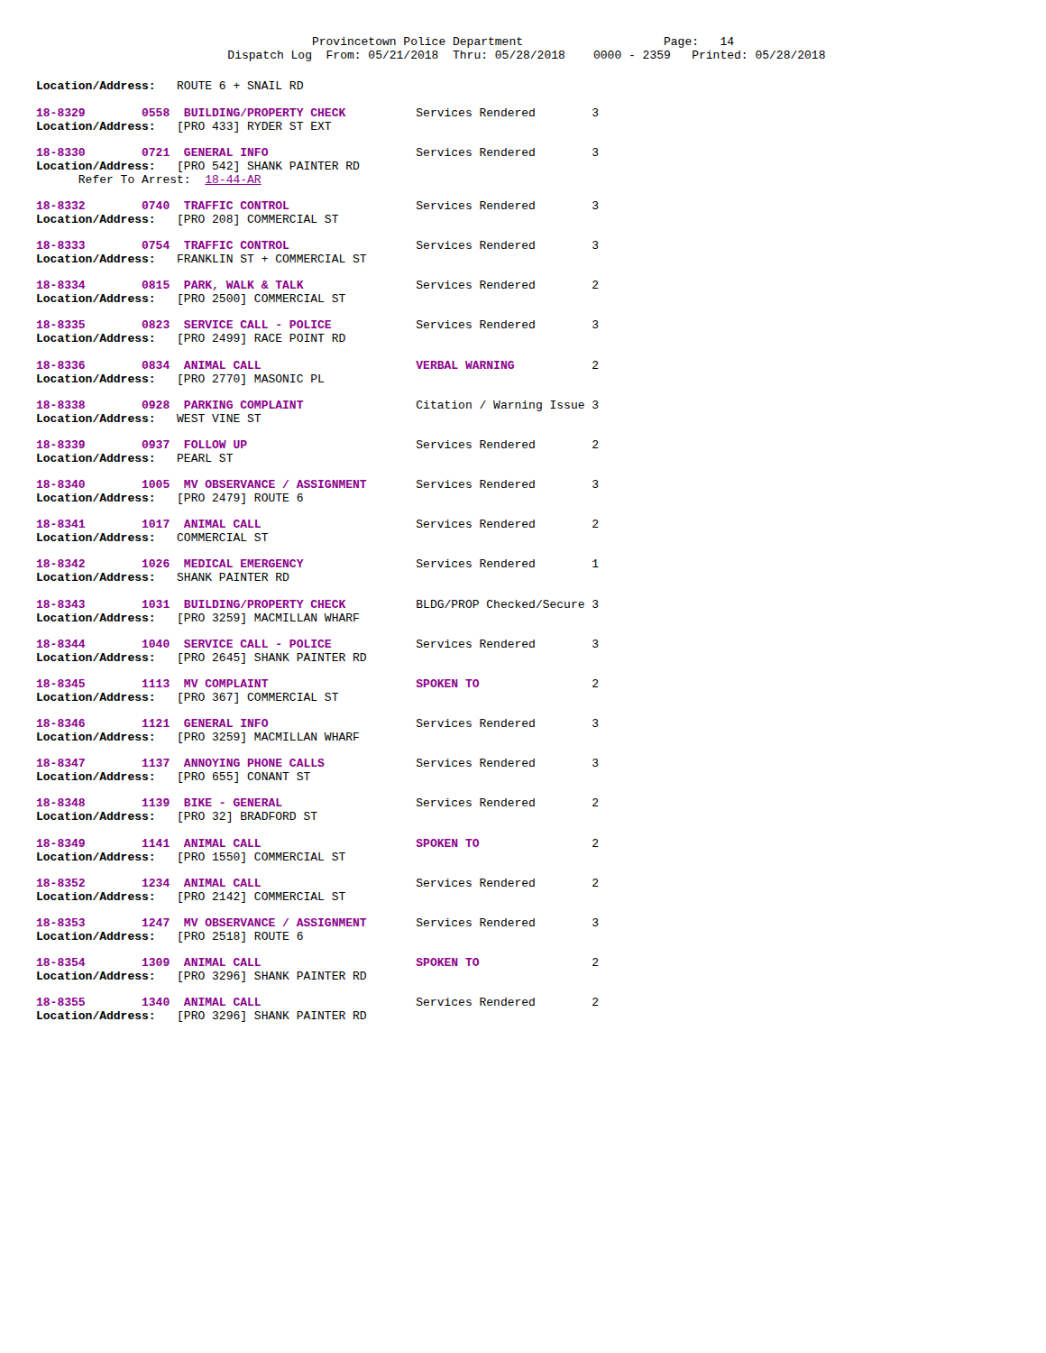Provincetown Police Department Page: 14
Dispatch Log From: 05/21/2018 Thru: 05/28/2018 0000 - 2359 Printed: 05/28/2018
Location/Address: ROUTE 6 + SNAIL RD
18-8329 0558 BUILDING/PROPERTY CHECK Services Rendered 3 Location/Address: [PRO 433] RYDER ST EXT
18-8330 0721 GENERAL INFO Services Rendered 3 Location/Address: [PRO 542] SHANK PAINTER RD Refer To Arrest: 18-44-AR
18-8332 0740 TRAFFIC CONTROL Services Rendered 3 Location/Address: [PRO 208] COMMERCIAL ST
18-8333 0754 TRAFFIC CONTROL Services Rendered 3 Location/Address: FRANKLIN ST + COMMERCIAL ST
18-8334 0815 PARK, WALK & TALK Services Rendered 2 Location/Address: [PRO 2500] COMMERCIAL ST
18-8335 0823 SERVICE CALL - POLICE Services Rendered 3 Location/Address: [PRO 2499] RACE POINT RD
18-8336 0834 ANIMAL CALL VERBAL WARNING 2 Location/Address: [PRO 2770] MASONIC PL
18-8338 0928 PARKING COMPLAINT Citation / Warning Issue 3 Location/Address: WEST VINE ST
18-8339 0937 FOLLOW UP Services Rendered 2 Location/Address: PEARL ST
18-8340 1005 MV OBSERVANCE / ASSIGNMENT Services Rendered 3 Location/Address: [PRO 2479] ROUTE 6
18-8341 1017 ANIMAL CALL Services Rendered 2 Location/Address: COMMERCIAL ST
18-8342 1026 MEDICAL EMERGENCY Services Rendered 1 Location/Address: SHANK PAINTER RD
18-8343 1031 BUILDING/PROPERTY CHECK BLDG/PROP Checked/Secure 3 Location/Address: [PRO 3259] MACMILLAN WHARF
18-8344 1040 SERVICE CALL - POLICE Services Rendered 3 Location/Address: [PRO 2645] SHANK PAINTER RD
18-8345 1113 MV COMPLAINT SPOKEN TO 2 Location/Address: [PRO 367] COMMERCIAL ST
18-8346 1121 GENERAL INFO Services Rendered 3 Location/Address: [PRO 3259] MACMILLAN WHARF
18-8347 1137 ANNOYING PHONE CALLS Services Rendered 3 Location/Address: [PRO 655] CONANT ST
18-8348 1139 BIKE - GENERAL Services Rendered 2 Location/Address: [PRO 32] BRADFORD ST
18-8349 1141 ANIMAL CALL SPOKEN TO 2 Location/Address: [PRO 1550] COMMERCIAL ST
18-8352 1234 ANIMAL CALL Services Rendered 2 Location/Address: [PRO 2142] COMMERCIAL ST
18-8353 1247 MV OBSERVANCE / ASSIGNMENT Services Rendered 3 Location/Address: [PRO 2518] ROUTE 6
18-8354 1309 ANIMAL CALL SPOKEN TO 2 Location/Address: [PRO 3296] SHANK PAINTER RD
18-8355 1340 ANIMAL CALL Services Rendered 2 Location/Address: [PRO 3296] SHANK PAINTER RD